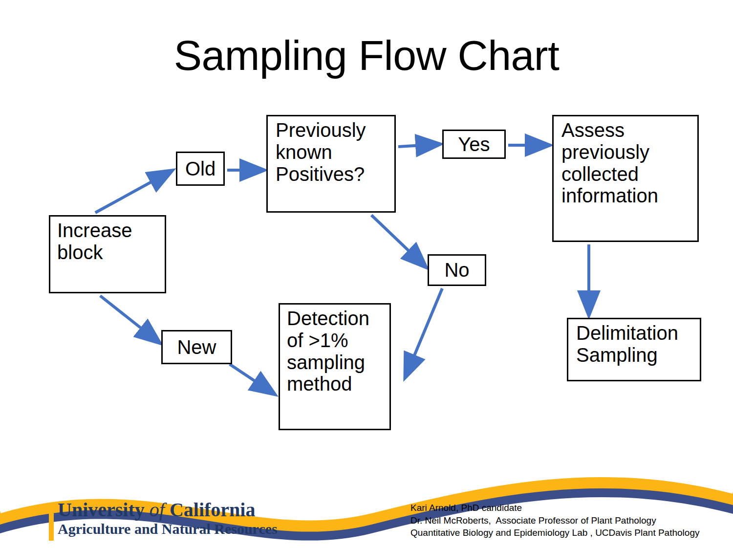Sampling Flow Chart
Increase
block
Old
New
Previously
known
Positives?
Detection
of >1%
sampling
method
Yes
No
Assess
previously
collected
information
Delimitation
Sampling
University of California
Agriculture and Natural Resources
Kari Arnold, PhD candidate
Dr. Neil McRoberts, Associate Professor of Plant Pathology
Quantitative Biology and Epidemiology Lab , UCDavis Plant Pathology